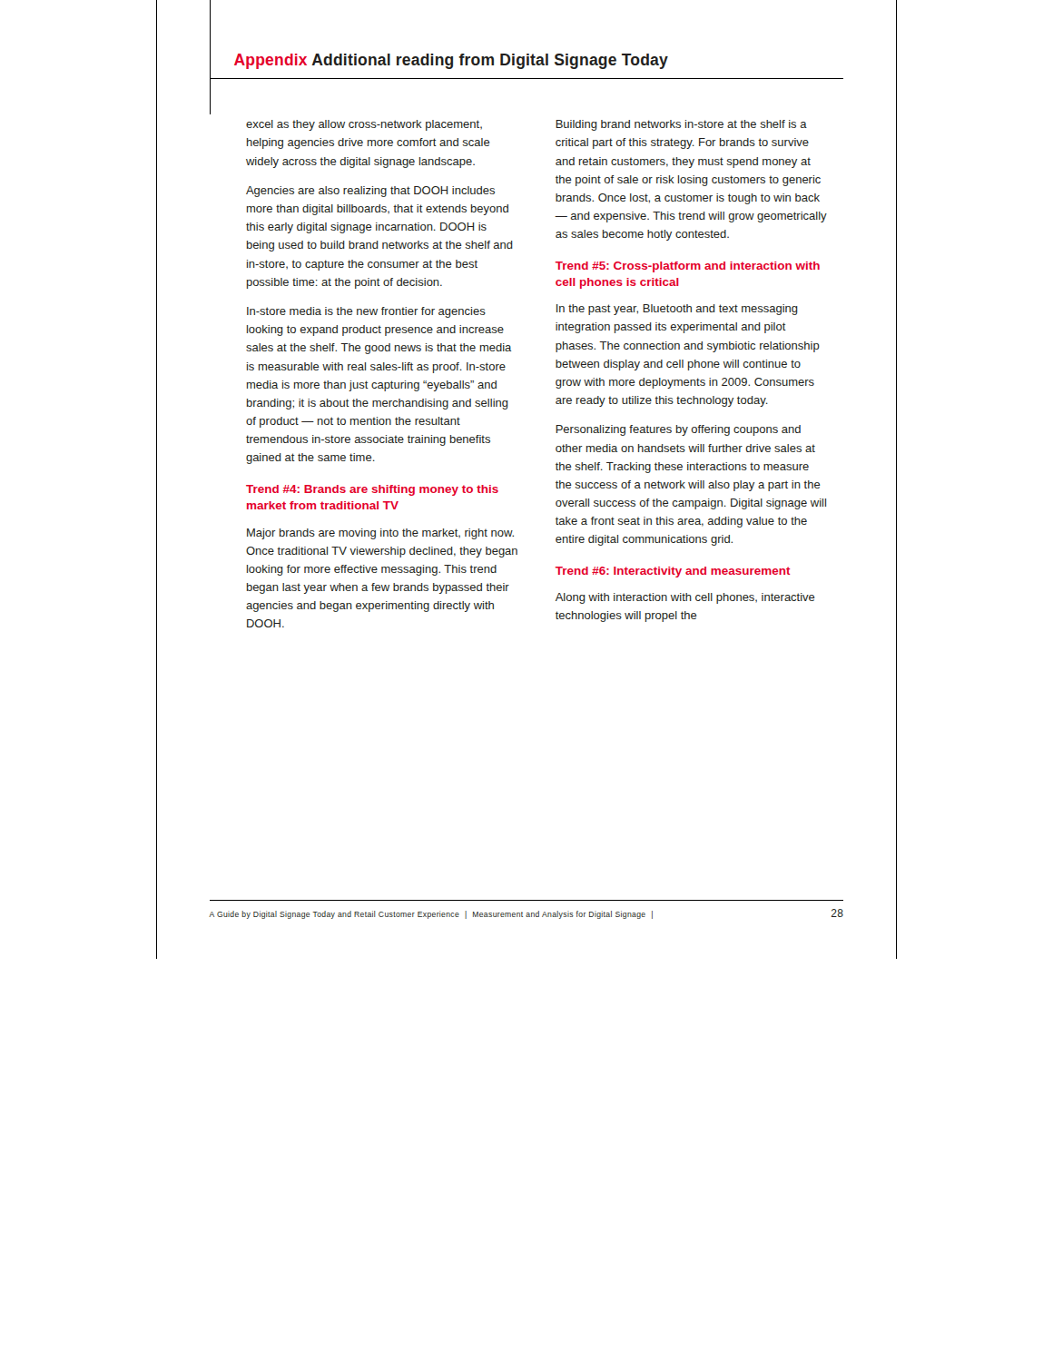Appendix Additional reading from Digital Signage Today
excel as they allow cross-network placement, helping agencies drive more comfort and scale widely across the digital signage landscape.
Agencies are also realizing that DOOH includes more than digital billboards, that it extends beyond this early digital signage incarnation. DOOH is being used to build brand networks at the shelf and in-store, to capture the consumer at the best possible time: at the point of decision.
In-store media is the new frontier for agencies looking to expand product presence and increase sales at the shelf. The good news is that the media is measurable with real sales-lift as proof. In-store media is more than just capturing “eyeballs” and branding; it is about the merchandising and selling of product — not to mention the resultant tremendous in-store associate training benefits gained at the same time.
Trend #4: Brands are shifting money to this market from traditional TV
Major brands are moving into the market, right now. Once traditional TV viewership declined, they began looking for more effective messaging. This trend began last year when a few brands bypassed their agencies and began experimenting directly with DOOH.
Building brand networks in-store at the shelf is a critical part of this strategy. For brands to survive and retain customers, they must spend money at the point of sale or risk losing customers to generic brands. Once lost, a customer is tough to win back — and expensive. This trend will grow geometrically as sales become hotly contested.
Trend #5: Cross-platform and interaction with cell phones is critical
In the past year, Bluetooth and text messaging integration passed its experimental and pilot phases. The connection and symbiotic relationship between display and cell phone will continue to grow with more deployments in 2009. Consumers are ready to utilize this technology today.
Personalizing features by offering coupons and other media on handsets will further drive sales at the shelf. Tracking these interactions to measure the success of a network will also play a part in the overall success of the campaign. Digital signage will take a front seat in this area, adding value to the entire digital communications grid.
Trend #6: Interactivity and measurement
Along with interaction with cell phones, interactive technologies will propel the
A Guide by Digital Signage Today and Retail Customer Experience | Measurement and Analysis for Digital Signage |
28